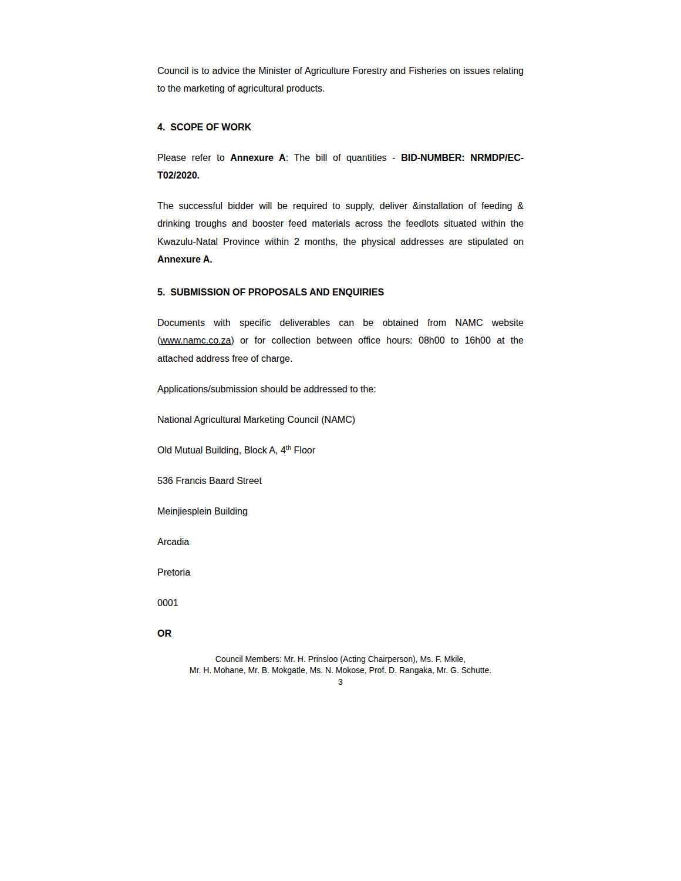Council is to advice the Minister of Agriculture Forestry and Fisheries on issues relating to the marketing of agricultural products.
4. SCOPE OF WORK
Please refer to Annexure A: The bill of quantities - BID-NUMBER: NRMDP/EC-T02/2020.
The successful bidder will be required to supply, deliver &installation of feeding & drinking troughs and booster feed materials across the feedlots situated within the Kwazulu-Natal Province within 2 months, the physical addresses are stipulated on Annexure A.
5. SUBMISSION OF PROPOSALS AND ENQUIRIES
Documents with specific deliverables can be obtained from NAMC website (www.namc.co.za) or for collection between office hours: 08h00 to 16h00 at the attached address free of charge.
Applications/submission should be addressed to the:
National Agricultural Marketing Council (NAMC)
Old Mutual Building, Block A, 4th Floor
536 Francis Baard Street
Meinjiesplein Building
Arcadia
Pretoria
0001
OR
Council Members: Mr. H. Prinsloo (Acting Chairperson), Ms. F. Mkile,
Mr. H. Mohane, Mr. B. Mokgatle, Ms. N. Mokose, Prof. D. Rangaka, Mr. G. Schutte.
3